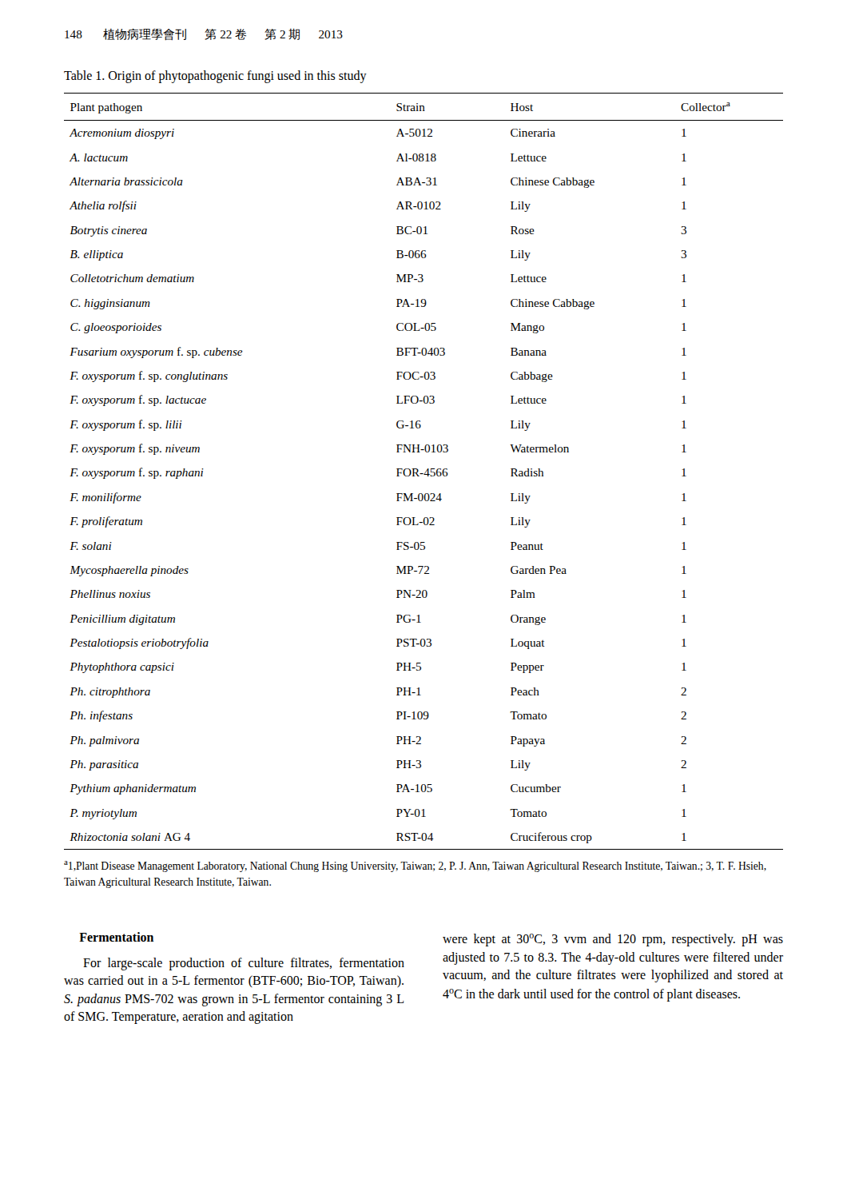148 植物病理學會刊 第 22 卷 第 2 期 2013
Table 1. Origin of phytopathogenic fungi used in this study
| Plant pathogen | Strain | Host | Collector a |
| --- | --- | --- | --- |
| Acremonium diospyri | A-5012 | Cineraria | 1 |
| A. lactucum | Al-0818 | Lettuce | 1 |
| Alternaria brassicicola | ABA-31 | Chinese Cabbage | 1 |
| Athelia rolfsii | AR-0102 | Lily | 1 |
| Botrytis cinerea | BC-01 | Rose | 3 |
| B. elliptica | B-066 | Lily | 3 |
| Colletotrichum dematium | MP-3 | Lettuce | 1 |
| C. higginsianum | PA-19 | Chinese Cabbage | 1 |
| C. gloeosporioides | COL-05 | Mango | 1 |
| Fusarium oxysporum f. sp. cubense | BFT-0403 | Banana | 1 |
| F. oxysporum f. sp. conglutinans | FOC-03 | Cabbage | 1 |
| F. oxysporum f. sp. lactucae | LFO-03 | Lettuce | 1 |
| F. oxysporum f. sp. lilii | G-16 | Lily | 1 |
| F. oxysporum f. sp. niveum | FNH-0103 | Watermelon | 1 |
| F. oxysporum f. sp. raphani | FOR-4566 | Radish | 1 |
| F. moniliforme | FM-0024 | Lily | 1 |
| F. proliferatum | FOL-02 | Lily | 1 |
| F. solani | FS-05 | Peanut | 1 |
| Mycosphaerella pinodes | MP-72 | Garden Pea | 1 |
| Phellinus noxius | PN-20 | Palm | 1 |
| Penicillium digitatum | PG-1 | Orange | 1 |
| Pestalotiopsis eriobotryfolia | PST-03 | Loquat | 1 |
| Phytophthora capsici | PH-5 | Pepper | 1 |
| Ph. citrophthora | PH-1 | Peach | 2 |
| Ph. infestans | PI-109 | Tomato | 2 |
| Ph. palmivora | PH-2 | Papaya | 2 |
| Ph. parasitica | PH-3 | Lily | 2 |
| Pythium aphanidermatum | PA-105 | Cucumber | 1 |
| P. myriotylum | PY-01 | Tomato | 1 |
| Rhizoctonia solani AG 4 | RST-04 | Cruciferous crop | 1 |
a1,Plant Disease Management Laboratory, National Chung Hsing University, Taiwan; 2, P. J. Ann, Taiwan Agricultural Research Institute, Taiwan.; 3, T. F. Hsieh, Taiwan Agricultural Research Institute, Taiwan.
Fermentation
For large-scale production of culture filtrates, fermentation was carried out in a 5-L fermentor (BTF-600; Bio-TOP, Taiwan). S. padanus PMS-702 was grown in 5-L fermentor containing 3 L of SMG. Temperature, aeration and agitation
were kept at 30oC, 3 vvm and 120 rpm, respectively. pH was adjusted to 7.5 to 8.3. The 4-day-old cultures were filtered under vacuum, and the culture filtrates were lyophilized and stored at 4oC in the dark until used for the control of plant diseases.